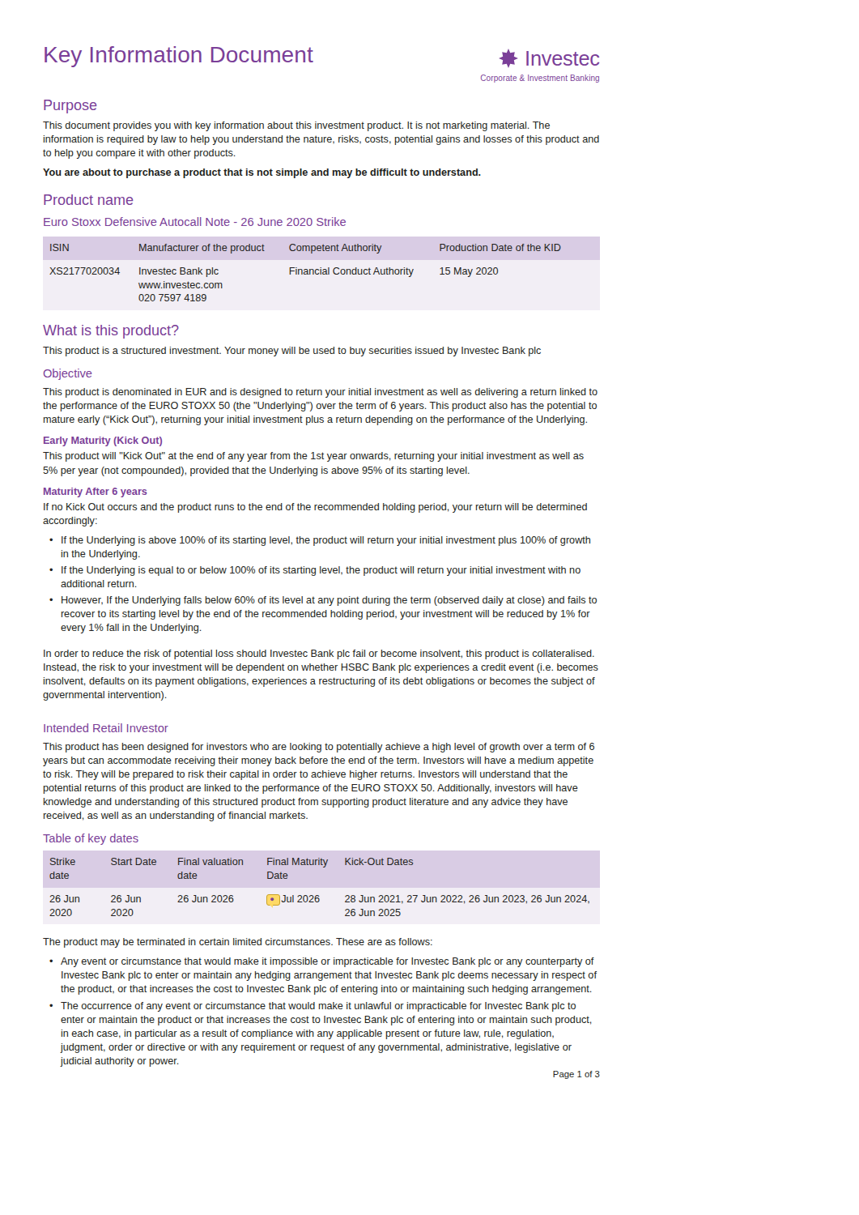Key Information Document
Investec
Corporate & Investment Banking
Purpose
This document provides you with key information about this investment product. It is not marketing material. The information is required by law to help you understand the nature, risks, costs, potential gains and losses of this product and to help you compare it with other products.
You are about to purchase a product that is not simple and may be difficult to understand.
Product name
Euro Stoxx Defensive Autocall Note - 26 June 2020 Strike
| ISIN | Manufacturer of the product | Competent Authority | Production Date of the KID |
| --- | --- | --- | --- |
| XS2177020034 | Investec Bank plc www.investec.com 020 7597 4189 | Financial Conduct Authority | 15 May 2020 |
What is this product?
This product is a structured investment. Your money will be used to buy securities issued by Investec Bank plc
Objective
This product is denominated in EUR and is designed to return your initial investment as well as delivering a return linked to the performance of the EURO STOXX 50 (the "Underlying") over the term of 6 years. This product also has the potential to mature early (“Kick Out”), returning your initial investment plus a return depending on the performance of the Underlying.
Early Maturity (Kick Out)
This product will "Kick Out" at the end of any year from the 1st year onwards, returning your initial investment as well as 5% per year (not compounded), provided that the Underlying is above 95% of its starting level.
Maturity After 6 years
If no Kick Out occurs and the product runs to the end of the recommended holding period, your return will be determined accordingly:
If the Underlying is above 100% of its starting level, the product will return your initial investment plus 100% of growth in the Underlying.
If the Underlying is equal to or below 100% of its starting level, the product will return your initial investment with no additional return.
However, If the Underlying falls below 60% of its level at any point during the term (observed daily at close) and fails to recover to its starting level by the end of the recommended holding period, your investment will be reduced by 1% for every 1% fall in the Underlying.
In order to reduce the risk of potential loss should Investec Bank plc fail or become insolvent, this product is collateralised. Instead, the risk to your investment will be dependent on whether HSBC Bank plc experiences a credit event (i.e. becomes insolvent, defaults on its payment obligations, experiences a restructuring of its debt obligations or becomes the subject of governmental intervention).
Intended Retail Investor
This product has been designed for investors who are looking to potentially achieve a high level of growth over a term of 6 years but can accommodate receiving their money back before the end of the term. Investors will have a medium appetite to risk. They will be prepared to risk their capital in order to achieve higher returns. Investors will understand that the potential returns of this product are linked to the performance of the EURO STOXX 50. Additionally, investors will have knowledge and understanding of this structured product from supporting product literature and any advice they have received, as well as an understanding of financial markets.
Table of key dates
| Strike date | Start Date | Final valuation date | Final Maturity Date | Kick-Out Dates |
| --- | --- | --- | --- | --- |
| 26 Jun 2020 | 26 Jun 2020 | 26 Jun 2026 | ● Jul 2026 | 28 Jun 2021, 27 Jun 2022, 26 Jun 2023, 26 Jun 2024, 26 Jun 2025 |
The product may be terminated in certain limited circumstances. These are as follows:
Any event or circumstance that would make it impossible or impracticable for Investec Bank plc or any counterparty of Investec Bank plc to enter or maintain any hedging arrangement that Investec Bank plc deems necessary in respect of the product, or that increases the cost to Investec Bank plc of entering into or maintaining such hedging arrangement.
The occurrence of any event or circumstance that would make it unlawful or impracticable for Investec Bank plc to enter or maintain the product or that increases the cost to Investec Bank plc of entering into or maintain such product, in each case, in particular as a result of compliance with any applicable present or future law, rule, regulation, judgment, order or directive or with any requirement or request of any governmental, administrative, legislative or judicial authority or power.
Page 1 of 3